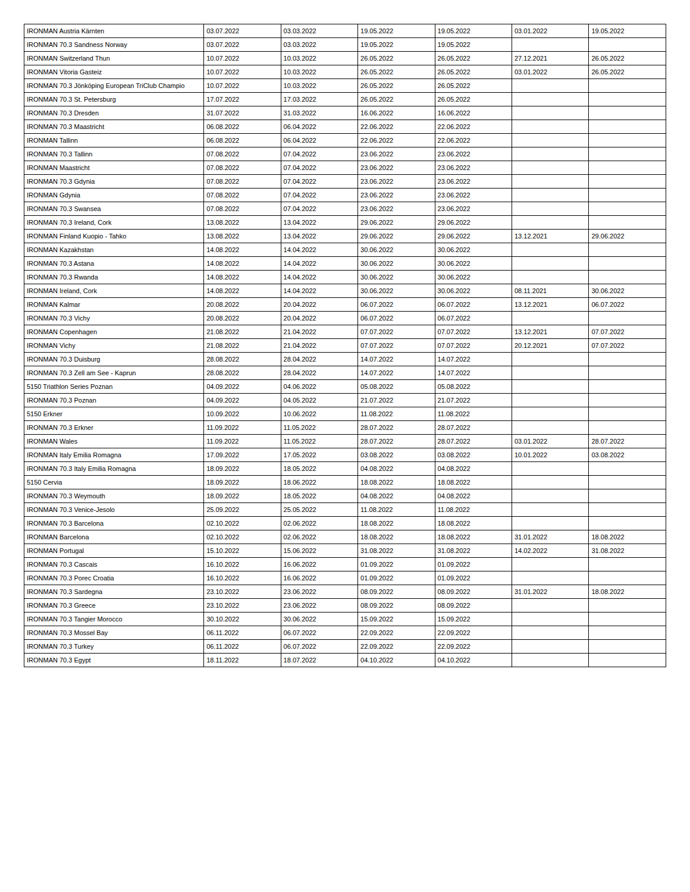| IRONMAN Austria Kärnten | 03.07.2022 | 03.03.2022 | 19.05.2022 | 19.05.2022 | 03.01.2022 | 19.05.2022 |
| IRONMAN 70.3 Sandness Norway | 03.07.2022 | 03.03.2022 | 19.05.2022 | 19.05.2022 | | |
| IRONMAN Switzerland Thun | 10.07.2022 | 10.03.2022 | 26.05.2022 | 26.05.2022 | 27.12.2021 | 26.05.2022 |
| IRONMAN Vitoria Gasteiz | 10.07.2022 | 10.03.2022 | 26.05.2022 | 26.05.2022 | 03.01.2022 | 26.05.2022 |
| IRONMAN 70.3 Jönköping European TriClub Champio | 10.07.2022 | 10.03.2022 | 26.05.2022 | 26.05.2022 | | |
| IRONMAN 70.3 St. Petersburg | 17.07.2022 | 17.03.2022 | 26.05.2022 | 26.05.2022 | | |
| IRONMAN 70.3 Dresden | 31.07.2022 | 31.03.2022 | 16.06.2022 | 16.06.2022 | | |
| IRONMAN 70.3 Maastricht | 06.08.2022 | 06.04.2022 | 22.06.2022 | 22.06.2022 | | |
| IRONMAN Tallinn | 06.08.2022 | 06.04.2022 | 22.06.2022 | 22.06.2022 | | |
| IRONMAN 70.3 Tallinn | 07.08.2022 | 07.04.2022 | 23.06.2022 | 23.06.2022 | | |
| IRONMAN Maastricht | 07.08.2022 | 07.04.2022 | 23.06.2022 | 23.06.2022 | | |
| IRONMAN 70.3 Gdynia | 07.08.2022 | 07.04.2022 | 23.06.2022 | 23.06.2022 | | |
| IRONMAN Gdynia | 07.08.2022 | 07.04.2022 | 23.06.2022 | 23.06.2022 | | |
| IRONMAN 70.3 Swansea | 07.08.2022 | 07.04.2022 | 23.06.2022 | 23.06.2022 | | |
| IRONMAN 70.3 Ireland, Cork | 13.08.2022 | 13.04.2022 | 29.06.2022 | 29.06.2022 | | |
| IRONMAN Finland Kuopio - Tahko | 13.08.2022 | 13.04.2022 | 29.06.2022 | 29.06.2022 | 13.12.2021 | 29.06.2022 |
| IRONMAN Kazakhstan | 14.08.2022 | 14.04.2022 | 30.06.2022 | 30.06.2022 | | |
| IRONMAN 70.3 Astana | 14.08.2022 | 14.04.2022 | 30.06.2022 | 30.06.2022 | | |
| IRONMAN 70.3 Rwanda | 14.08.2022 | 14.04.2022 | 30.06.2022 | 30.06.2022 | | |
| IRONMAN Ireland, Cork | 14.08.2022 | 14.04.2022 | 30.06.2022 | 30.06.2022 | 08.11.2021 | 30.06.2022 |
| IRONMAN Kalmar | 20.08.2022 | 20.04.2022 | 06.07.2022 | 06.07.2022 | 13.12.2021 | 06.07.2022 |
| IRONMAN 70.3 Vichy | 20.08.2022 | 20.04.2022 | 06.07.2022 | 06.07.2022 | | |
| IRONMAN Copenhagen | 21.08.2022 | 21.04.2022 | 07.07.2022 | 07.07.2022 | 13.12.2021 | 07.07.2022 |
| IRONMAN Vichy | 21.08.2022 | 21.04.2022 | 07.07.2022 | 07.07.2022 | 20.12.2021 | 07.07.2022 |
| IRONMAN 70.3 Duisburg | 28.08.2022 | 28.04.2022 | 14.07.2022 | 14.07.2022 | | |
| IRONMAN 70.3 Zell am See - Kaprun | 28.08.2022 | 28.04.2022 | 14.07.2022 | 14.07.2022 | | |
| 5150 Triathlon Series Poznan | 04.09.2022 | 04.06.2022 | 05.08.2022 | 05.08.2022 | | |
| IRONMAN 70.3 Poznan | 04.09.2022 | 04.05.2022 | 21.07.2022 | 21.07.2022 | | |
| 5150 Erkner | 10.09.2022 | 10.06.2022 | 11.08.2022 | 11.08.2022 | | |
| IRONMAN 70.3 Erkner | 11.09.2022 | 11.05.2022 | 28.07.2022 | 28.07.2022 | | |
| IRONMAN Wales | 11.09.2022 | 11.05.2022 | 28.07.2022 | 28.07.2022 | 03.01.2022 | 28.07.2022 |
| IRONMAN Italy Emilia Romagna | 17.09.2022 | 17.05.2022 | 03.08.2022 | 03.08.2022 | 10.01.2022 | 03.08.2022 |
| IRONMAN 70.3 Italy Emilia Romagna | 18.09.2022 | 18.05.2022 | 04.08.2022 | 04.08.2022 | | |
| 5150 Cervia | 18.09.2022 | 18.06.2022 | 18.08.2022 | 18.08.2022 | | |
| IRONMAN 70.3 Weymouth | 18.09.2022 | 18.05.2022 | 04.08.2022 | 04.08.2022 | | |
| IRONMAN 70.3 Venice-Jesolo | 25.09.2022 | 25.05.2022 | 11.08.2022 | 11.08.2022 | | |
| IRONMAN 70.3 Barcelona | 02.10.2022 | 02.06.2022 | 18.08.2022 | 18.08.2022 | | |
| IRONMAN Barcelona | 02.10.2022 | 02.06.2022 | 18.08.2022 | 18.08.2022 | 31.01.2022 | 18.08.2022 |
| IRONMAN Portugal | 15.10.2022 | 15.06.2022 | 31.08.2022 | 31.08.2022 | 14.02.2022 | 31.08.2022 |
| IRONMAN 70.3 Cascais | 16.10.2022 | 16.06.2022 | 01.09.2022 | 01.09.2022 | | |
| IRONMAN 70.3 Porec Croatia | 16.10.2022 | 16.06.2022 | 01.09.2022 | 01.09.2022 | | |
| IRONMAN 70.3 Sardegna | 23.10.2022 | 23.06.2022 | 08.09.2022 | 08.09.2022 | 31.01.2022 | 18.08.2022 |
| IRONMAN 70.3 Greece | 23.10.2022 | 23.06.2022 | 08.09.2022 | 08.09.2022 | | |
| IRONMAN 70.3 Tangier Morocco | 30.10.2022 | 30.06.2022 | 15.09.2022 | 15.09.2022 | | |
| IRONMAN 70.3 Mossel Bay | 06.11.2022 | 06.07.2022 | 22.09.2022 | 22.09.2022 | | |
| IRONMAN 70.3 Turkey | 06.11.2022 | 06.07.2022 | 22.09.2022 | 22.09.2022 | | |
| IRONMAN 70.3 Egypt | 18.11.2022 | 18.07.2022 | 04.10.2022 | 04.10.2022 | | |